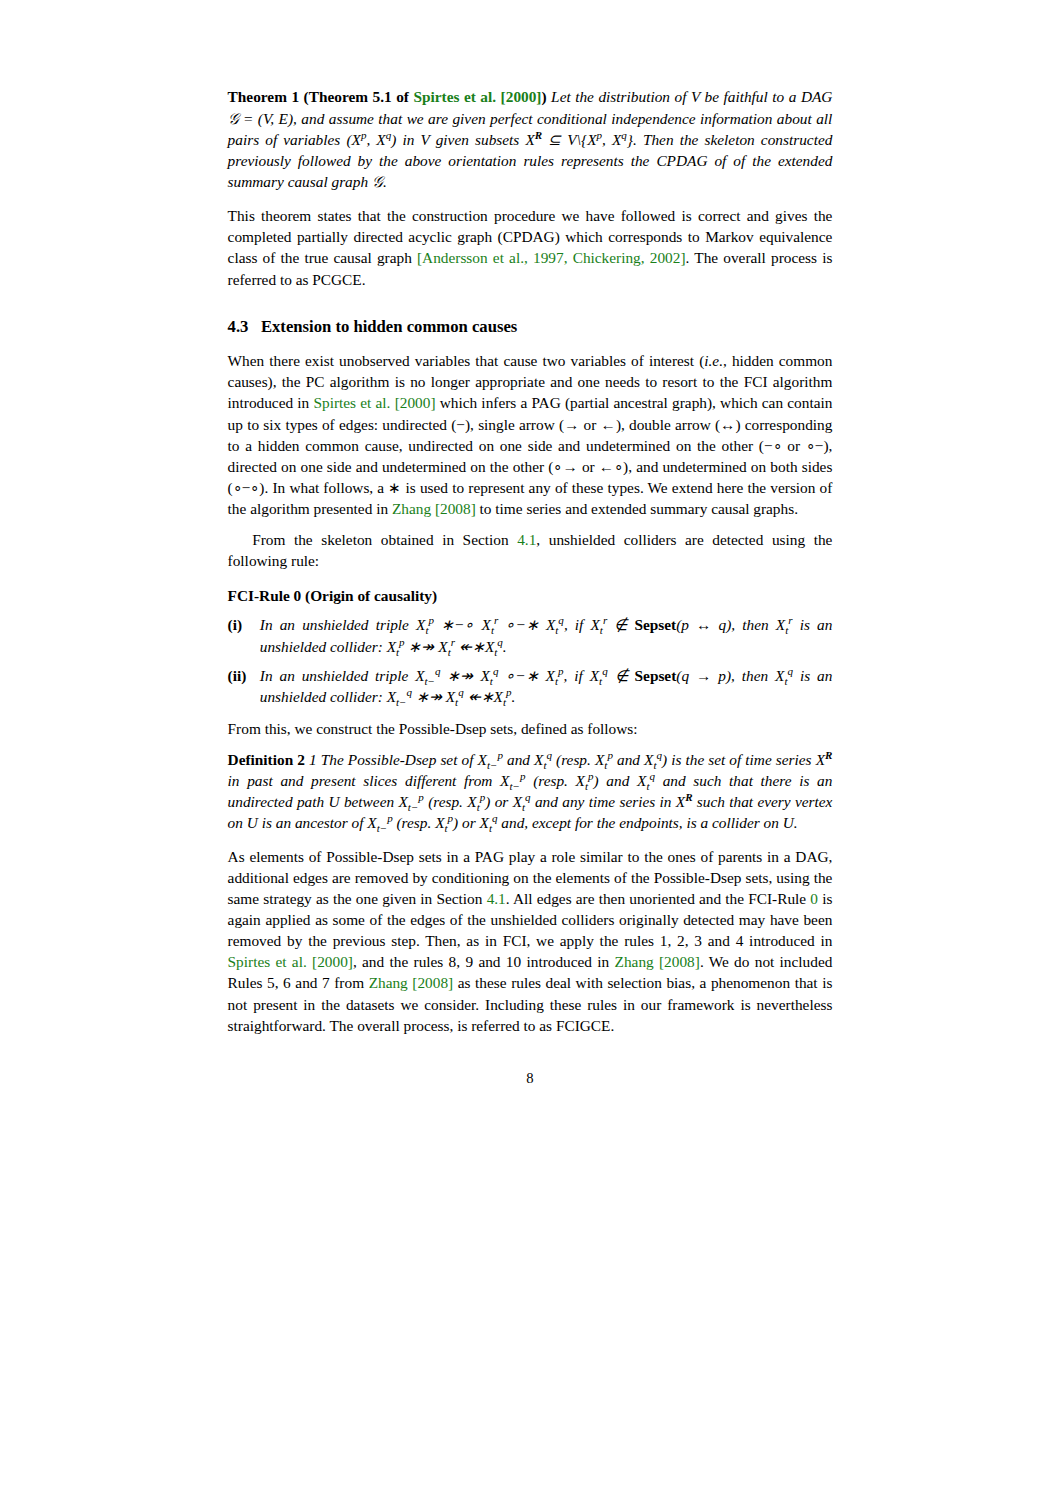Theorem 1 (Theorem 5.1 of Spirtes et al. [2000]) Let the distribution of V be faithful to a DAG 𝒢 = (V, E), and assume that we are given perfect conditional independence information about all pairs of variables (Xp, Xq) in V given subsets XR ⊆ V\{Xp, Xq}. Then the skeleton constructed previously followed by the above orientation rules represents the CPDAG of of the extended summary causal graph 𝒢.
This theorem states that the construction procedure we have followed is correct and gives the completed partially directed acyclic graph (CPDAG) which corresponds to Markov equivalence class of the true causal graph [Andersson et al., 1997, Chickering, 2002]. The overall process is referred to as PCGCE.
4.3 Extension to hidden common causes
When there exist unobserved variables that cause two variables of interest (i.e., hidden common causes), the PC algorithm is no longer appropriate and one needs to resort to the FCI algorithm introduced in Spirtes et al. [2000] which infers a PAG (partial ancestral graph), which can contain up to six types of edges: undirected (−), single arrow (→ or ←), double arrow (↔) corresponding to a hidden common cause, undirected on one side and undetermined on the other (−∘ or ∘−), directed on one side and undetermined on the other (∘→ or ←∘), and undetermined on both sides (∘−∘). In what follows, a ∗ is used to represent any of these types. We extend here the version of the algorithm presented in Zhang [2008] to time series and extended summary causal graphs.
From the skeleton obtained in Section 4.1, unshielded colliders are detected using the following rule:
FCI-Rule 0 (Origin of causality)
(i) In an unshielded triple Xtp ∗−∘ Xtr ∘−∗ Xtq, if Xtr ∉ Sepset(p ↔ q), then Xtr is an unshielded collider: Xtp ∗↠ Xtr ↞∗Xtq.
(ii) In an unshielded triple Xt−q ∗↠ Xtq ∘−∗ Xtp, if Xtq ∉ Sepset(q → p), then Xtq is an unshielded collider: Xt−q ∗↠ Xtq ↞∗Xtp.
From this, we construct the Possible-Dsep sets, defined as follows:
Definition 2 1 The Possible-Dsep set of Xt−p and Xtq (resp. Xtp and Xtq) is the set of time series XR in past and present slices different from Xt−p (resp. Xtp) and Xtq and such that there is an undirected path U between Xt−p (resp. Xtp) or Xtq and any time series in XR such that every vertex on U is an ancestor of Xt−p (resp. Xtp) or Xtq and, except for the endpoints, is a collider on U.
As elements of Possible-Dsep sets in a PAG play a role similar to the ones of parents in a DAG, additional edges are removed by conditioning on the elements of the Possible-Dsep sets, using the same strategy as the one given in Section 4.1. All edges are then unoriented and the FCI-Rule 0 is again applied as some of the edges of the unshielded colliders originally detected may have been removed by the previous step. Then, as in FCI, we apply the rules 1, 2, 3 and 4 introduced in Spirtes et al. [2000], and the rules 8, 9 and 10 introduced in Zhang [2008]. We do not included Rules 5, 6 and 7 from Zhang [2008] as these rules deal with selection bias, a phenomenon that is not present in the datasets we consider. Including these rules in our framework is nevertheless straightforward. The overall process, is referred to as FCIGCE.
8